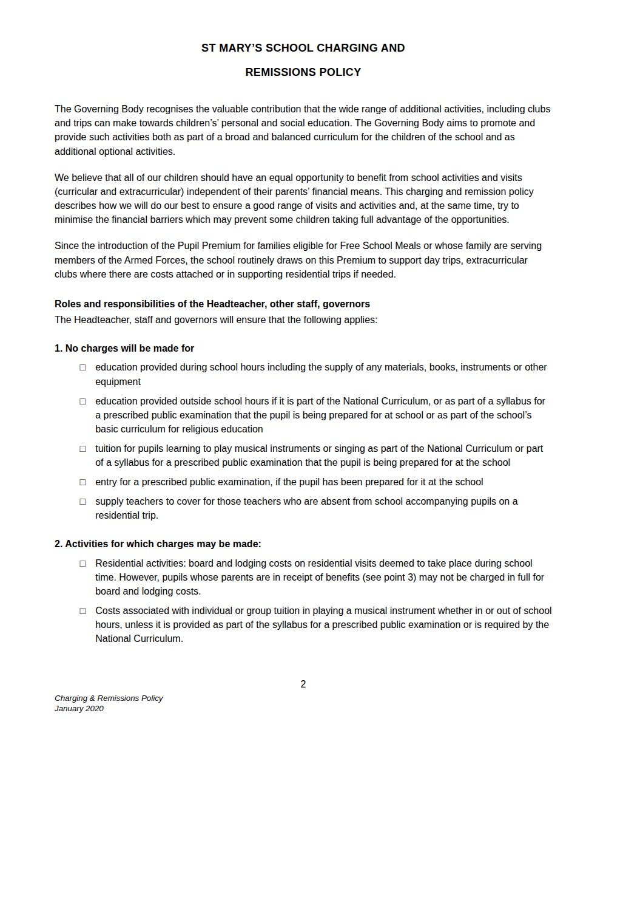ST MARY’S SCHOOL CHARGING AND
REMISSIONS POLICY
The Governing Body recognises the valuable contribution that the wide range of additional activities, including clubs and trips can make towards children’s’ personal and social education. The Governing Body aims to promote and provide such activities both as part of a broad and balanced curriculum for the children of the school and as additional optional activities.
We believe that all of our children should have an equal opportunity to benefit from school activities and visits (curricular and extracurricular) independent of their parents’ financial means. This charging and remission policy describes how we will do our best to ensure a good range of visits and activities and, at the same time, try to minimise the financial barriers which may prevent some children taking full advantage of the opportunities.
Since the introduction of the Pupil Premium for families eligible for Free School Meals or whose family are serving members of the Armed Forces, the school routinely draws on this Premium to support day trips, extracurricular clubs where there are costs attached or in supporting residential trips if needed.
Roles and responsibilities of the Headteacher, other staff, governors
The Headteacher, staff and governors will ensure that the following applies:
1. No charges will be made for
education provided during school hours including the supply of any materials, books, instruments or other equipment
education provided outside school hours if it is part of the National Curriculum, or as part of a syllabus for a prescribed public examination that the pupil is being prepared for at school or as part of the school’s basic curriculum for religious education
tuition for pupils learning to play musical instruments or singing as part of the National Curriculum or part of a syllabus for a prescribed public examination that the pupil is being prepared for at the school
entry for a prescribed public examination, if the pupil has been prepared for it at the school
supply teachers to cover for those teachers who are absent from school accompanying pupils on a residential trip.
2. Activities for which charges may be made:
Residential activities: board and lodging costs on residential visits deemed to take place during school time. However, pupils whose parents are in receipt of benefits (see point 3) may not be charged in full for board and lodging costs.
Costs associated with individual or group tuition in playing a musical instrument whether in or out of school hours, unless it is provided as part of the syllabus for a prescribed public examination or is required by the National Curriculum.
2
Charging & Remissions Policy
January 2020